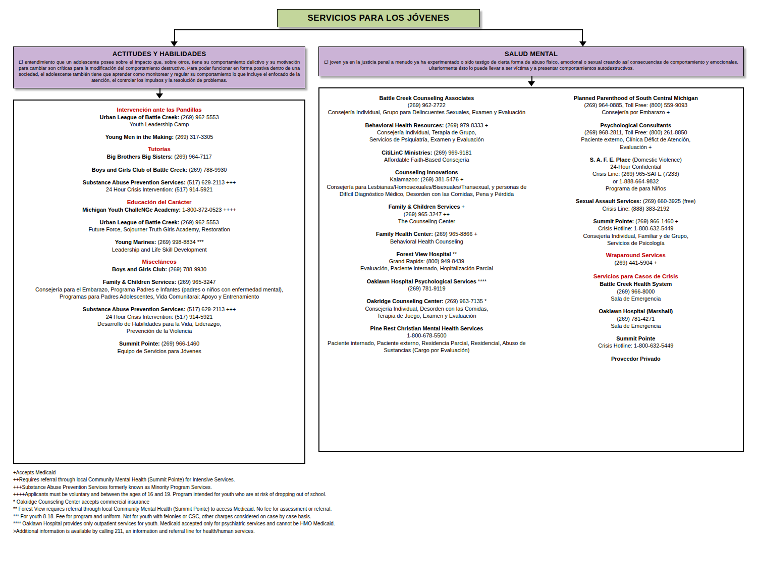SERVICIOS PARA LOS JÓVENES
ACTITUDES Y HABILIDADES
El entendimiento que un adolescente posee sobre el impacto que, sobre otros, tiene su comportamiento delictivo y su motivación para cambiar son críticas para la modificación del comportamiento destructivo. Para poder funcionar en forma postiva dentro de una sociedad, el adolescente también tiene que aprender como monitorear y regular su comportamiento lo que incluye el enfocado de la atención, el controlar los impulsos y la resolución de problemas.
Intervención ante las Pandillas
Urban League of Battle Creek: (269) 962-5553
Youth Leadership Camp
Young Men in the Making: (269) 317-3305
Tutorías
Big Brothers Big Sisters: (269) 964-7117
Boys and Girls Club of Battle Creek: (269) 788-9930
Substance Abuse Prevention Services: (517) 629-2113 +++
24 Hour Crisis Intervention: (517) 914-5921
Educación del Carácter
Michigan Youth ChalleNGe Academy: 1-800-372-0523 ++++
Urban League of Battle Creek: (269) 962-5553
Future Force, Sojourner Truth Girls Academy, Restoration
Young Marines: (269) 998-8834 ***
Leadership and Life Skill Development
Misceláneos
Boys and Girls Club: (269) 788-9930
Family & Children Services: (269) 965-3247
Consejería para el Embarazo, Programa Padres e Infantes (padres o niños con enfermedad mental), Programas para Padres Adolescentes, Vida Comunitarai: Apoyo y Entrenamiento
Substance Abuse Prevention Services: (517) 629-2113 +++
24 Hour Crisis Intervention: (517) 914-5921
Desarrollo de Habilidades para la Vida, Liderazgo,
Prevención de la Violencia
Summit Pointe: (269) 966-1460
Equipo de Servicios para Jóvenes
SALUD MENTAL
El joven ya en la justicia penal a menudo ya ha experimentado o sido testigo de cierta forma de abuso físico, emocional o sexual creando así consecuencias de comportamiento y emocionales. Ulteriormente ésto lo puede llevar a ser víctima y a presentar comportamientos autodestructivos.
Battle Creek Counseling Associates
(269) 962-2722
Consejería Individual, Grupo para Delincuentes Sexuales, Examen y Evaluación
Behavioral Health Resources: (269) 979-8333 +
Consejería Individual, Terapia de Grupo,
Servicios de Psiquiatría, Examen y Evaluación
CitiLinC Ministries: (269) 969-9181
Affordable Faith-Based Consejería
Counseling Innovations
Kalamazoo: (269) 381-5476 +
Consejería para Lesbianas/Homosexuales/Bisexuales/Transexual, y personas de Difícil Diagnóstico Médico, Desorden con las Comidas, Pena y Pérdida
Family & Children Services +
(269) 965-3247 ++
The Counseling Center
Family Health Center: (269) 965-8866 +
Behavioral Health Counseling
Forest View Hospital **
Grand Rapids: (800) 949-8439
Evaluación, Paciente internado, Hopitalización Parcial
Oaklawn Hospital Psychological Services ****
(269) 781-9119
Oakridge Counseling Center: (269) 963-7135 *
Consejería Individual, Desorden con las Comidas,
Terapia de Juego, Examen y Evaluación
Pine Rest Christian Mental Health Services
1-800-678-5500
Paciente internado, Paciente externo, Residencia Parcial, Residencial, Abuso de Sustancias (Cargo por Evaluación)
Planned Parenthood of South Central Michigan
(269) 964-0885, Toll Free: (800) 559-9093
Consejería por Embarazo +
Psychological Consultants
(269) 968-2811, Toll Free: (800) 261-8850
Paciente externo, Clínica Défict de Atención,
Evaluación +
S. A. F. E. Place (Domestic Violence)
24-Hour Confidential
Crisis Line: (269) 965-SAFE (7233)
or 1-888-664-9832
Programa de para Niños
Sexual Assault Services: (269) 660-3925 (free)
Crisis Line: (888) 383-2192
Summit Pointe: (269) 966-1460 +
Crisis Hotline: 1-800-632-5449
Consejería Individual, Familiar y de Grupo,
Servicios de Psicología
Wraparound Services
(269) 441-5904 +
Servicios para Casos de Crisis
Battle Creek Health System
(269) 966-8000
Sala de Emergencia
Oaklawn Hospital (Marshall)
(269) 781-4271
Sala de Emergencia
Summit Pointe
Crisis Hotline: 1-800-632-5449
Proveedor Privado
+Accepts Medicaid
++Requires referral through local Community Mental Health (Summit Pointe) for Intensive Services.
+++Substance Abuse Prevention Services formerly known as Minority Program Services.
++++Applicants must be voluntary and between the ages of 16 and 19. Program intended for youth who are at risk of dropping out of school.
* Oakridge Counseling Center accepts commercial insurance
** Forest View requires referral through local Community Mental Health (Summit Pointe) to access Medicaid. No fee for assessment or referral.
*** For youth 8-18. Fee for program and uniform. Not for youth with felonies or CSC, other charges considered on case by case basis.
**** Oaklawn Hospital provides only outpatient services for youth. Medicaid accepted only for psychiatric services and cannot be HMO Medicaid.
>Additional information is available by calling 211, an information and referral line for health/human services.